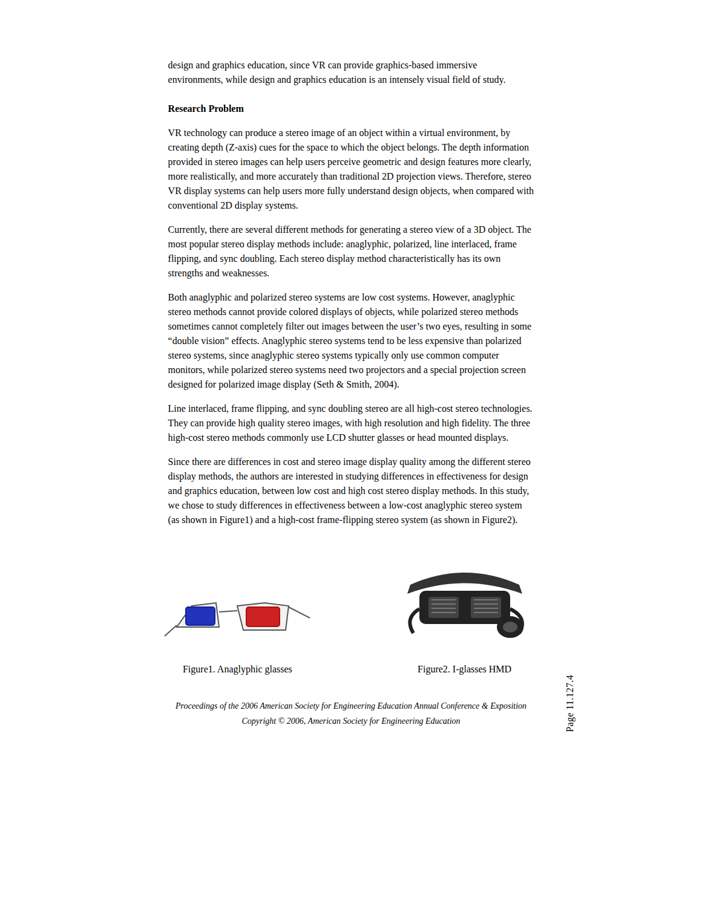design and graphics education, since VR can provide graphics-based immersive environments, while design and graphics education is an intensely visual field of study.
Research Problem
VR technology can produce a stereo image of an object within a virtual environment, by creating depth (Z-axis) cues for the space to which the object belongs. The depth information provided in stereo images can help users perceive geometric and design features more clearly, more realistically, and more accurately than traditional 2D projection views. Therefore, stereo VR display systems can help users more fully understand design objects, when compared with conventional 2D display systems.
Currently, there are several different methods for generating a stereo view of a 3D object. The most popular stereo display methods include: anaglyphic, polarized, line interlaced, frame flipping, and sync doubling. Each stereo display method characteristically has its own strengths and weaknesses.
Both anaglyphic and polarized stereo systems are low cost systems. However, anaglyphic stereo methods cannot provide colored displays of objects, while polarized stereo methods sometimes cannot completely filter out images between the user’s two eyes, resulting in some “double vision” effects. Anaglyphic stereo systems tend to be less expensive than polarized stereo systems, since anaglyphic stereo systems typically only use common computer monitors, while polarized stereo systems need two projectors and a special projection screen designed for polarized image display (Seth & Smith, 2004).
Line interlaced, frame flipping, and sync doubling stereo are all high-cost stereo technologies. They can provide high quality stereo images, with high resolution and high fidelity. The three high-cost stereo methods commonly use LCD shutter glasses or head mounted displays.
Since there are differences in cost and stereo image display quality among the different stereo display methods, the authors are interested in studying differences in effectiveness for design and graphics education, between low cost and high cost stereo display methods. In this study, we chose to study differences in effectiveness between a low-cost anaglyphic stereo system (as shown in Figure1) and a high-cost frame-flipping stereo system (as shown in Figure2).
Figure1. Anaglyphic glasses
Figure2. I-glasses HMD
Proceedings of the 2006 American Society for Engineering Education Annual Conference & Exposition
Copyright © 2006, American Society for Engineering Education
Page 11.127.4